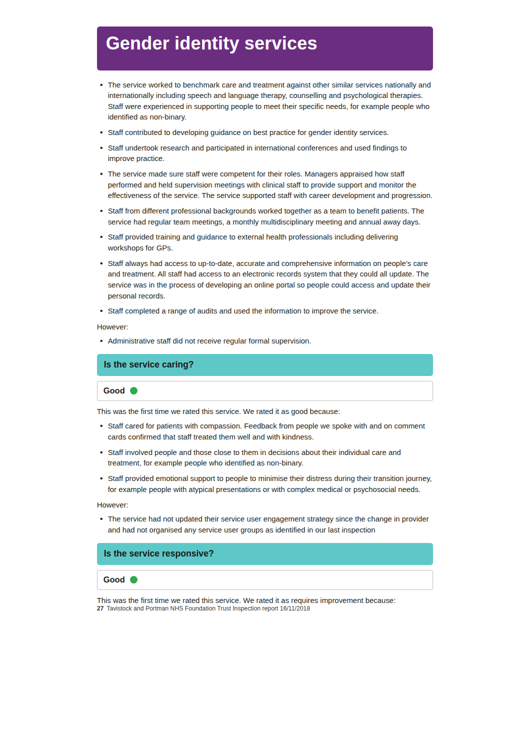Gender identity services
The service worked to benchmark care and treatment against other similar services nationally and internationally including speech and language therapy, counselling and psychological therapies. Staff were experienced in supporting people to meet their specific needs, for example people who identified as non-binary.
Staff contributed to developing guidance on best practice for gender identity services.
Staff undertook research and participated in international conferences and used findings to improve practice.
The service made sure staff were competent for their roles. Managers appraised how staff performed and held supervision meetings with clinical staff to provide support and monitor the effectiveness of the service. The service supported staff with career development and progression.
Staff from different professional backgrounds worked together as a team to benefit patients. The service had regular team meetings, a monthly multidisciplinary meeting and annual away days.
Staff provided training and guidance to external health professionals including delivering workshops for GPs.
Staff always had access to up-to-date, accurate and comprehensive information on people’s care and treatment. All staff had access to an electronic records system that they could all update. The service was in the process of developing an online portal so people could access and update their personal records.
Staff completed a range of audits and used the information to improve the service.
However:
Administrative staff did not receive regular formal supervision.
Is the service caring?
Good
This was the first time we rated this service. We rated it as good because:
Staff cared for patients with compassion. Feedback from people we spoke with and on comment cards confirmed that staff treated them well and with kindness.
Staff involved people and those close to them in decisions about their individual care and treatment, for example people who identified as non-binary.
Staff provided emotional support to people to minimise their distress during their transition journey, for example people with atypical presentations or with complex medical or psychosocial needs.
However:
The service had not updated their service user engagement strategy since the change in provider and had not organised any service user groups as identified in our last inspection
Is the service responsive?
Good
This was the first time we rated this service. We rated it as requires improvement because:
27 Tavistock and Portman NHS Foundation Trust Inspection report 16/11/2018